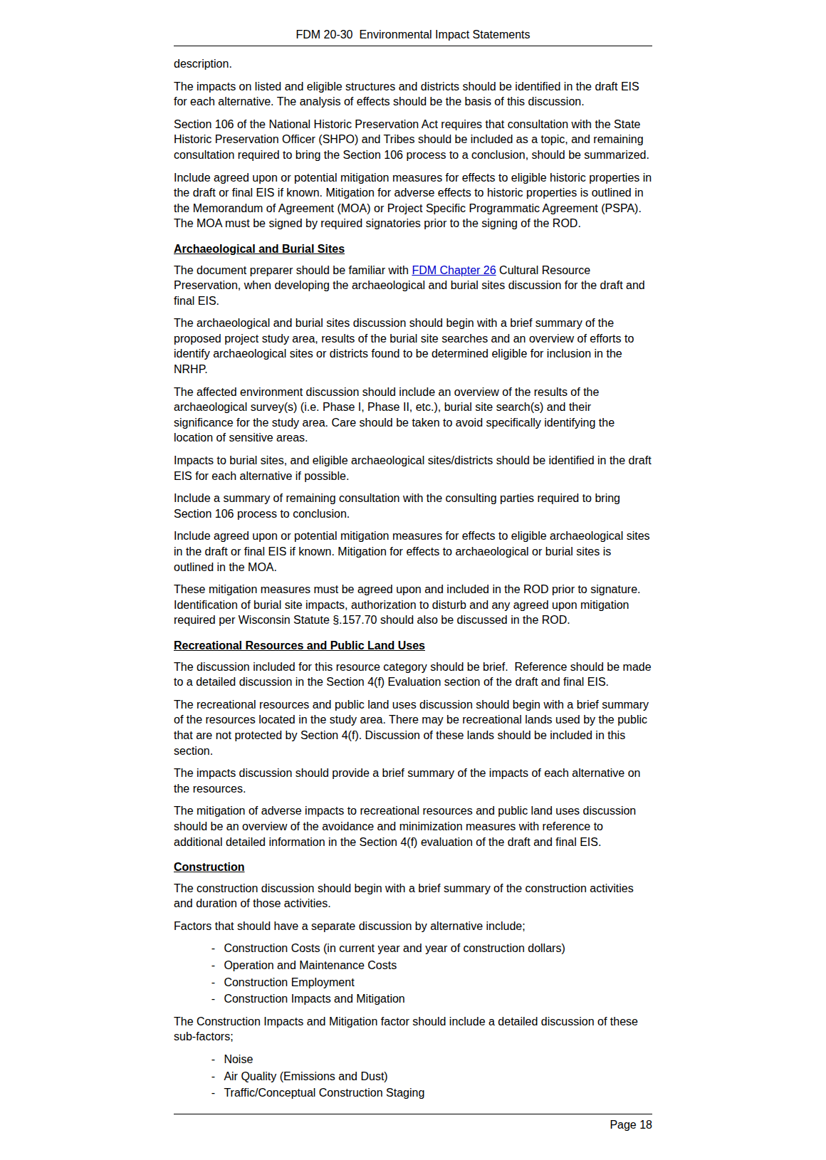FDM 20-30 Environmental Impact Statements
description.
The impacts on listed and eligible structures and districts should be identified in the draft EIS for each alternative. The analysis of effects should be the basis of this discussion.
Section 106 of the National Historic Preservation Act requires that consultation with the State Historic Preservation Officer (SHPO) and Tribes should be included as a topic, and remaining consultation required to bring the Section 106 process to a conclusion, should be summarized.
Include agreed upon or potential mitigation measures for effects to eligible historic properties in the draft or final EIS if known. Mitigation for adverse effects to historic properties is outlined in the Memorandum of Agreement (MOA) or Project Specific Programmatic Agreement (PSPA). The MOA must be signed by required signatories prior to the signing of the ROD.
Archaeological and Burial Sites
The document preparer should be familiar with FDM Chapter 26 Cultural Resource Preservation, when developing the archaeological and burial sites discussion for the draft and final EIS.
The archaeological and burial sites discussion should begin with a brief summary of the proposed project study area, results of the burial site searches and an overview of efforts to identify archaeological sites or districts found to be determined eligible for inclusion in the NRHP.
The affected environment discussion should include an overview of the results of the archaeological survey(s) (i.e. Phase I, Phase II, etc.), burial site search(s) and their significance for the study area. Care should be taken to avoid specifically identifying the location of sensitive areas.
Impacts to burial sites, and eligible archaeological sites/districts should be identified in the draft EIS for each alternative if possible.
Include a summary of remaining consultation with the consulting parties required to bring Section 106 process to conclusion.
Include agreed upon or potential mitigation measures for effects to eligible archaeological sites in the draft or final EIS if known. Mitigation for effects to archaeological or burial sites is outlined in the MOA.
These mitigation measures must be agreed upon and included in the ROD prior to signature. Identification of burial site impacts, authorization to disturb and any agreed upon mitigation required per Wisconsin Statute §.157.70 should also be discussed in the ROD.
Recreational Resources and Public Land Uses
The discussion included for this resource category should be brief. Reference should be made to a detailed discussion in the Section 4(f) Evaluation section of the draft and final EIS.
The recreational resources and public land uses discussion should begin with a brief summary of the resources located in the study area. There may be recreational lands used by the public that are not protected by Section 4(f). Discussion of these lands should be included in this section.
The impacts discussion should provide a brief summary of the impacts of each alternative on the resources.
The mitigation of adverse impacts to recreational resources and public land uses discussion should be an overview of the avoidance and minimization measures with reference to additional detailed information in the Section 4(f) evaluation of the draft and final EIS.
Construction
The construction discussion should begin with a brief summary of the construction activities and duration of those activities.
Factors that should have a separate discussion by alternative include;
Construction Costs (in current year and year of construction dollars)
Operation and Maintenance Costs
Construction Employment
Construction Impacts and Mitigation
The Construction Impacts and Mitigation factor should include a detailed discussion of these sub-factors;
Noise
Air Quality (Emissions and Dust)
Traffic/Conceptual Construction Staging
Page 18